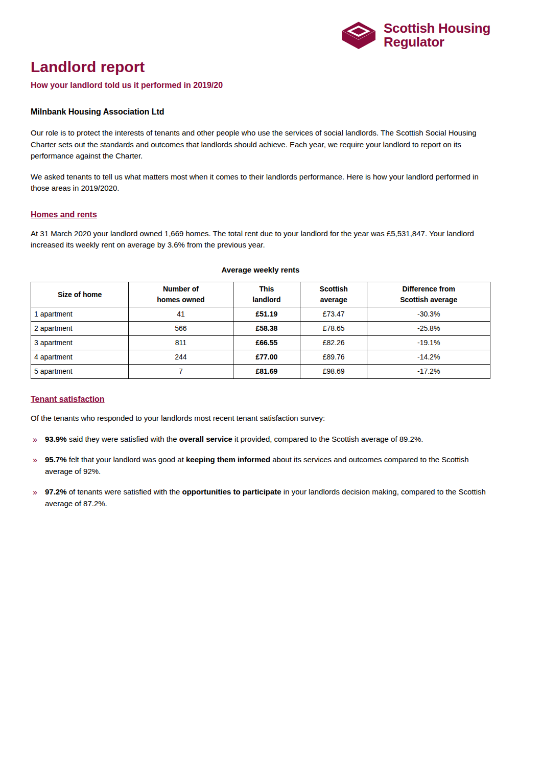Scottish Housing
Regulator
Landlord report
How your landlord told us it performed in 2019/20
Milnbank Housing Association Ltd
Our role is to protect the interests of tenants and other people who use the services of social landlords. The Scottish Social Housing Charter sets out the standards and outcomes that landlords should achieve. Each year, we require your landlord to report on its performance against the Charter.
We asked tenants to tell us what matters most when it comes to their landlords performance. Here is how your landlord performed in those areas in 2019/2020.
Homes and rents
At 31 March 2020 your landlord owned 1,669 homes. The total rent due to your landlord for the year was £5,531,847. Your landlord increased its weekly rent on average by 3.6% from the previous year.
Average weekly rents
| Size of home | Number of homes owned | This landlord | Scottish average | Difference from Scottish average |
| --- | --- | --- | --- | --- |
| 1 apartment | 41 | £51.19 | £73.47 | -30.3% |
| 2 apartment | 566 | £58.38 | £78.65 | -25.8% |
| 3 apartment | 811 | £66.55 | £82.26 | -19.1% |
| 4 apartment | 244 | £77.00 | £89.76 | -14.2% |
| 5 apartment | 7 | £81.69 | £98.69 | -17.2% |
Tenant satisfaction
Of the tenants who responded to your landlords most recent tenant satisfaction survey:
93.9% said they were satisfied with the overall service it provided, compared to the Scottish average of 89.2%.
95.7% felt that your landlord was good at keeping them informed about its services and outcomes compared to the Scottish average of 92%.
97.2% of tenants were satisfied with the opportunities to participate in your landlords decision making, compared to the Scottish average of 87.2%.